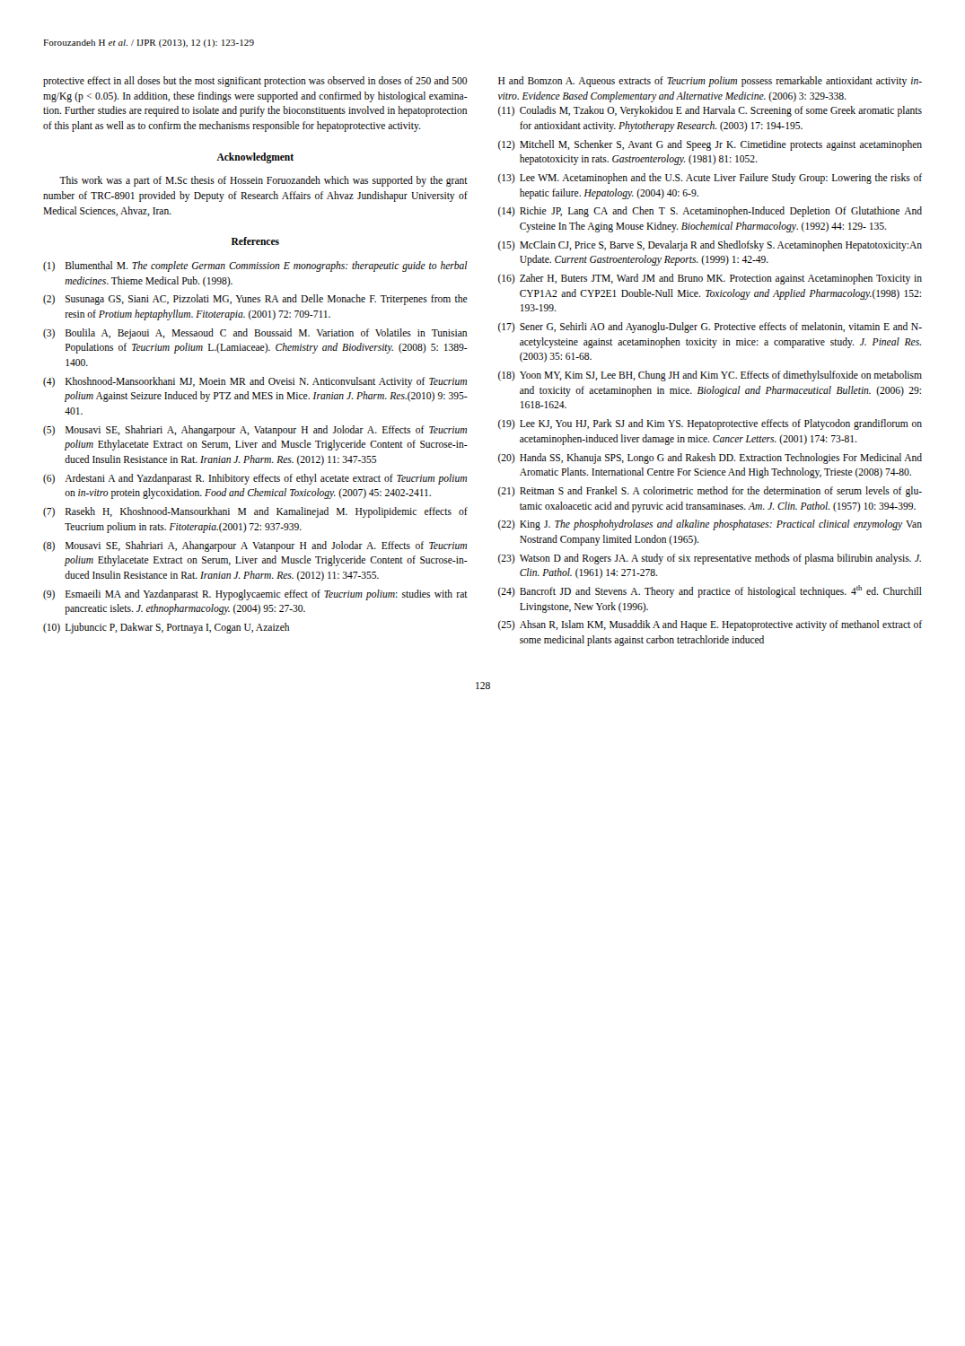Forouzandeh H et al. / IJPR (2013), 12 (1): 123-129
protective effect in all doses but the most significant protection was observed in doses of 250 and 500 mg/Kg (p < 0.05). In addition, these findings were supported and confirmed by histological examination. Further studies are required to isolate and purify the bioconstituents involved in hepatoprotection of this plant as well as to confirm the mechanisms responsible for hepatoprotective activity.
Acknowledgment
This work was a part of M.Sc thesis of Hossein Foruozandeh which was supported by the grant number of TRC-8901 provided by Deputy of Research Affairs of Ahvaz Jundishapur University of Medical Sciences, Ahvaz, Iran.
References
Blumenthal M. The complete German Commission E monographs: therapeutic guide to herbal medicines. Thieme Medical Pub. (1998).
Susunaga GS, Siani AC, Pizzolati MG, Yunes RA and Delle Monache F. Triterpenes from the resin of Protium heptaphyllum. Fitoterapia. (2001) 72: 709-711.
Boulila A, Bejaoui A, Messaoud C and Boussaid M. Variation of Volatiles in Tunisian Populations of Teucrium polium L.(Lamiaceae). Chemistry and Biodiversity. (2008) 5: 1389-1400.
Khoshnood-Mansoorkhani MJ, Moein MR and Oveisi N. Anticonvulsant Activity of Teucrium polium Against Seizure Induced by PTZ and MES in Mice. Iranian J. Pharm. Res.(2010) 9: 395-401.
Mousavi SE, Shahriari A, Ahangarpour A, Vatanpour H and Jolodar A. Effects of Teucrium polium Ethylacetate Extract on Serum, Liver and Muscle Triglyceride Content of Sucrose-induced Insulin Resistance in Rat. Iranian J. Pharm. Res. (2012) 11: 347-355
Ardestani A and Yazdanparast R. Inhibitory effects of ethyl acetate extract of Teucrium polium on in-vitro protein glycoxidation. Food and Chemical Toxicology. (2007) 45: 2402-2411.
Rasekh H, Khoshnood-Mansourkhani M and Kamalinejad M. Hypolipidemic effects of Teucrium polium in rats. Fitoterapia.(2001) 72: 937-939.
Mousavi SE, Shahriari A, Ahangarpour A Vatanpour H and Jolodar A. Effects of Teucrium polium Ethylacetate Extract on Serum, Liver and Muscle Triglyceride Content of Sucrose-induced Insulin Resistance in Rat. Iranian J. Pharm. Res. (2012) 11: 347-355.
Esmaeili MA and Yazdanparast R. Hypoglycaemic effect of Teucrium polium: studies with rat pancreatic islets. J. ethnopharmacology. (2004) 95: 27-30.
Ljubuncic P, Dakwar S, Portnaya I, Cogan U, Azaizeh
H and Bomzon A. Aqueous extracts of Teucrium polium possess remarkable antioxidant activity in-vitro. Evidence Based Complementary and Alternative Medicine. (2006) 3: 329-338.
Couladis M, Tzakou O, Verykokidou E and Harvala C. Screening of some Greek aromatic plants for antioxidant activity. Phytotherapy Research. (2003) 17: 194-195.
Mitchell M, Schenker S, Avant G and Speeg Jr K. Cimetidine protects against acetaminophen hepatotoxicity in rats. Gastroenterology. (1981) 81: 1052.
Lee WM. Acetaminophen and the U.S. Acute Liver Failure Study Group: Lowering the risks of hepatic failure. Hepatology. (2004) 40: 6-9.
Richie JP, Lang CA and Chen T S. Acetaminophen-Induced Depletion Of Glutathione And Cysteine In The Aging Mouse Kidney. Biochemical Pharmacology. (1992) 44: 129- 135.
McClain CJ, Price S, Barve S, Devalarja R and Shedlofsky S. Acetaminophen Hepatotoxicity:An Update. Current Gastroenterology Reports. (1999) 1: 42-49.
Zaher H, Buters JTM, Ward JM and Bruno MK. Protection against Acetaminophen Toxicity in CYP1A2 and CYP2E1 Double-Null Mice. Toxicology and Applied Pharmacology.(1998) 152: 193-199.
Sener G, Sehirli AO and Ayanoglu-Dulger G. Protective effects of melatonin, vitamin E and N-acetylcysteine against acetaminophen toxicity in mice: a comparative study. J. Pineal Res. (2003) 35: 61-68.
Yoon MY, Kim SJ, Lee BH, Chung JH and Kim YC. Effects of dimethylsulfoxide on metabolism and toxicity of acetaminophen in mice. Biological and Pharmaceutical Bulletin. (2006) 29: 1618-1624.
Lee KJ, You HJ, Park SJ and Kim YS. Hepatoprotective effects of Platycodon grandiflorum on acetaminophen-induced liver damage in mice. Cancer Letters. (2001) 174: 73-81.
Handa SS, Khanuja SPS, Longo G and Rakesh DD. Extraction Technologies For Medicinal And Aromatic Plants. International Centre For Science And High Technology, Trieste (2008) 74-80.
Reitman S and Frankel S. A colorimetric method for the determination of serum levels of glutamic oxaloacetic acid and pyruvic acid transaminases. Am. J. Clin. Pathol. (1957) 10: 394-399.
King J. The phosphohydrolases and alkaline phosphatases: Practical clinical enzymology Van Nostrand Company limited London (1965).
Watson D and Rogers JA. A study of six representative methods of plasma bilirubin analysis. J. Clin. Pathol. (1961) 14: 271-278.
Bancroft JD and Stevens A. Theory and practice of histological techniques. 4th ed. Churchill Livingstone, New York (1996).
Ahsan R, Islam KM, Musaddik A and Haque E. Hepatoprotective activity of methanol extract of some medicinal plants against carbon tetrachloride induced
128